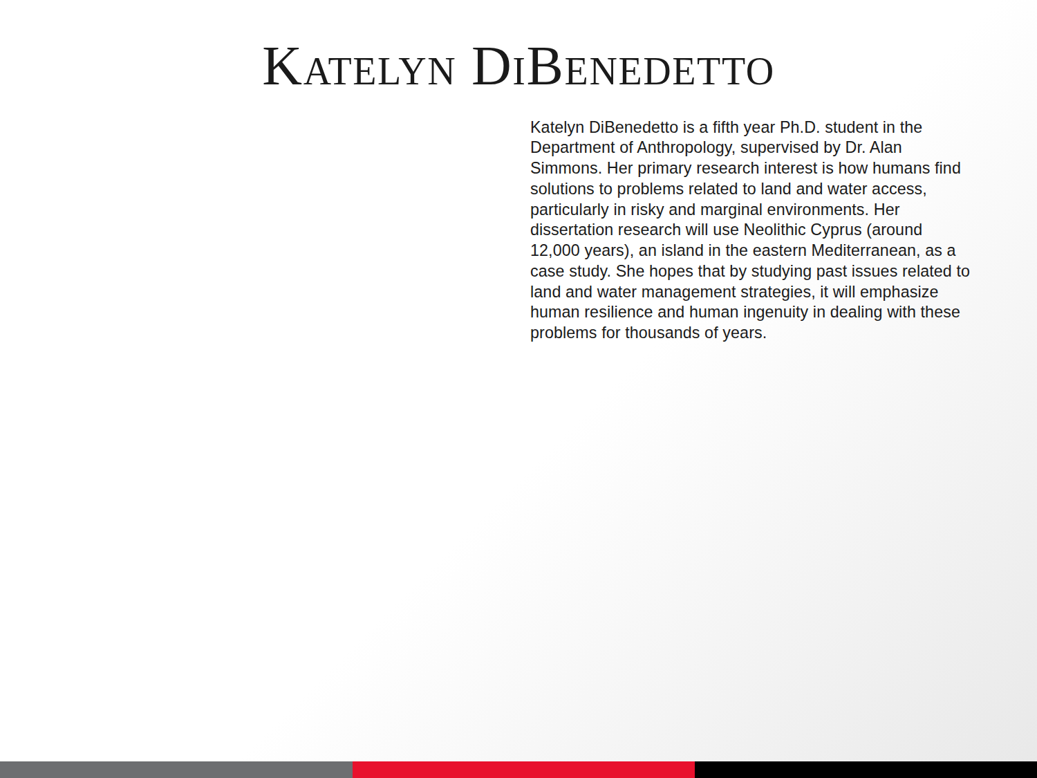Katelyn DiBenedetto
Katelyn DiBenedetto is a fifth year Ph.D. student in the Department of Anthropology, supervised by Dr. Alan Simmons. Her primary research interest is how humans find solutions to problems related to land and water access, particularly in risky and marginal environments. Her dissertation research will use Neolithic Cyprus (around 12,000 years), an island in the eastern Mediterranean, as a case study. She hopes that by studying past issues related to land and water management strategies, it will emphasize human resilience and human ingenuity in dealing with these problems for thousands of years.